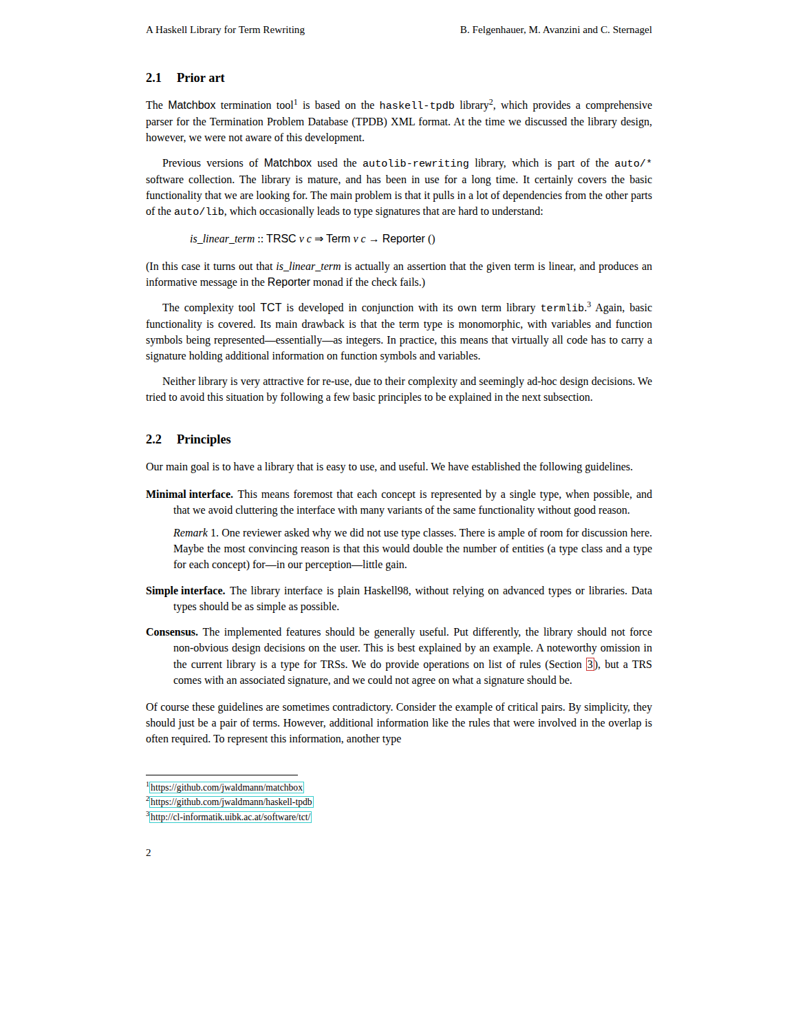A Haskell Library for Term Rewriting B. Felgenhauer, M. Avanzini and C. Sternagel
2.1 Prior art
The Matchbox termination tool1 is based on the haskell-tpdb library2, which provides a comprehensive parser for the Termination Problem Database (TPDB) XML format. At the time we discussed the library design, however, we were not aware of this development.
Previous versions of Matchbox used the autolib-rewriting library, which is part of the auto/* software collection. The library is mature, and has been in use for a long time. It certainly covers the basic functionality that we are looking for. The main problem is that it pulls in a lot of dependencies from the other parts of the auto/lib, which occasionally leads to type signatures that are hard to understand:
is_linear_term :: TRSC v c ⇒ Term v c → Reporter ()
(In this case it turns out that is_linear_term is actually an assertion that the given term is linear, and produces an informative message in the Reporter monad if the check fails.)
The complexity tool TCT is developed in conjunction with its own term library termlib.3 Again, basic functionality is covered. Its main drawback is that the term type is monomorphic, with variables and function symbols being represented—essentially—as integers. In practice, this means that virtually all code has to carry a signature holding additional information on function symbols and variables.
Neither library is very attractive for re-use, due to their complexity and seemingly ad-hoc design decisions. We tried to avoid this situation by following a few basic principles to be explained in the next subsection.
2.2 Principles
Our main goal is to have a library that is easy to use, and useful. We have established the following guidelines.
Minimal interface.
This means foremost that each concept is represented by a single type, when possible, and that we avoid cluttering the interface with many variants of the same functionality without good reason.
Remark 1. One reviewer asked why we did not use type classes. There is ample of room for discussion here. Maybe the most convincing reason is that this would double the number of entities (a type class and a type for each concept) for—in our perception—little gain.
Simple interface.
The library interface is plain Haskell98, without relying on advanced types or libraries. Data types should be as simple as possible.
Consensus.
The implemented features should be generally useful. Put differently, the library should not force non-obvious design decisions on the user. This is best explained by an example. A noteworthy omission in the current library is a type for TRSs. We do provide operations on list of rules (Section 3), but a TRS comes with an associated signature, and we could not agree on what a signature should be.
Of course these guidelines are sometimes contradictory. Consider the example of critical pairs. By simplicity, they should just be a pair of terms. However, additional information like the rules that were involved in the overlap is often required. To represent this information, another type
1https://github.com/jwaldmann/matchbox
2https://github.com/jwaldmann/haskell-tpdb
3http://cl-informatik.uibk.ac.at/software/tct/
2